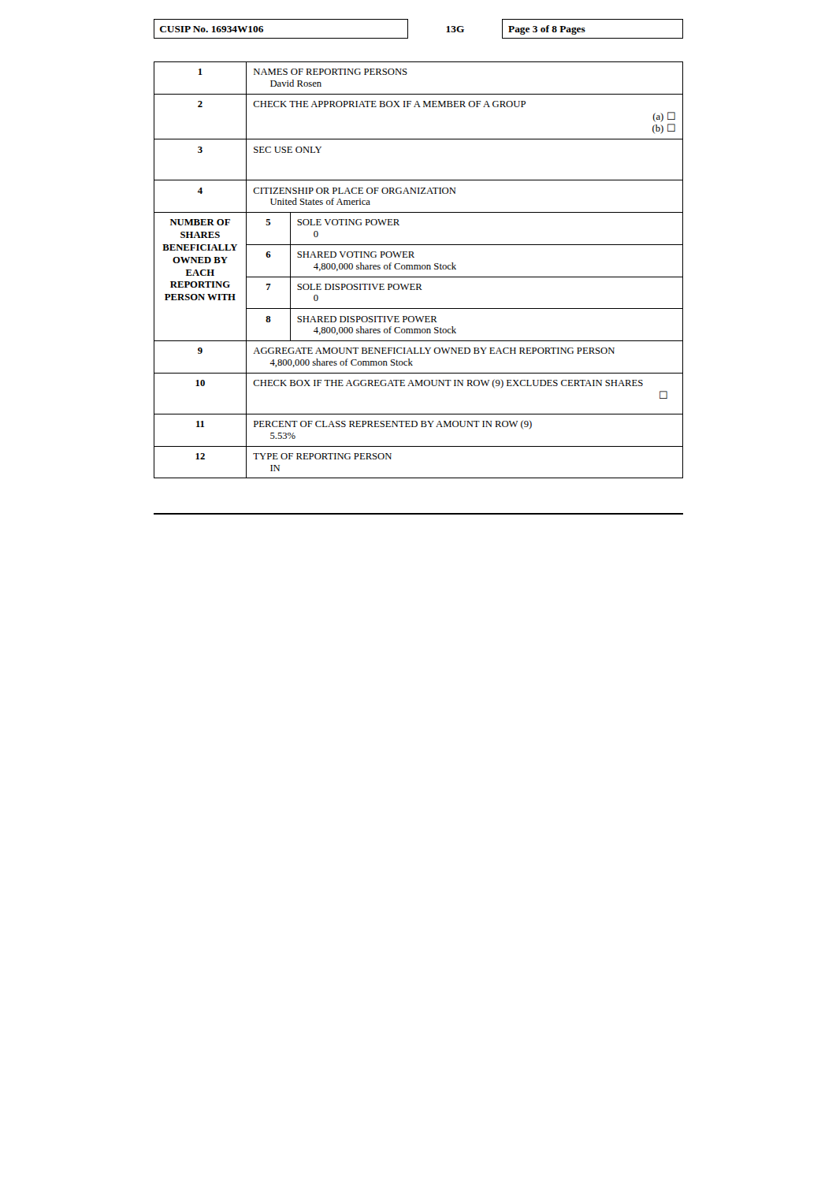| CUSIP No. 16934W106 | 13G | Page 3 of 8 Pages |
| 1 | NAMES OF REPORTING PERSONS David Rosen |
| 2 | CHECK THE APPROPRIATE BOX IF A MEMBER OF A GROUP (a) ☐ (b) ☐ |
| 3 | SEC USE ONLY |
| 4 | CITIZENSHIP OR PLACE OF ORGANIZATION United States of America |
| NUMBER OF SHARES BENEFICIALLY OWNED BY EACH REPORTING PERSON WITH | 5 | SOLE VOTING POWER 0 |
| 6 | SHARED VOTING POWER 4,800,000 shares of Common Stock |
| 7 | SOLE DISPOSITIVE POWER 0 |
| 8 | SHARED DISPOSITIVE POWER 4,800,000 shares of Common Stock |
| 9 | AGGREGATE AMOUNT BENEFICIALLY OWNED BY EACH REPORTING PERSON 4,800,000 shares of Common Stock |
| 10 | CHECK BOX IF THE AGGREGATE AMOUNT IN ROW (9) EXCLUDES CERTAIN SHARES ☐ |
| 11 | PERCENT OF CLASS REPRESENTED BY AMOUNT IN ROW (9) 5.53% |
| 12 | TYPE OF REPORTING PERSON IN |